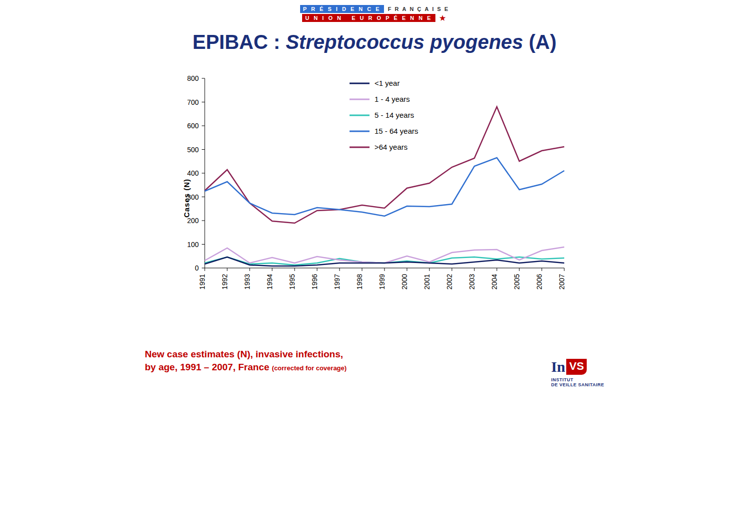P R É S I D E N C E F R A N Ç A I S E
U N I O N E U R O P É E N N E ★
EPIBAC : Streptococcus pyogenes (A)
Cases (N)
800 700 600 500 400 300 200 100 0 1991 1992 1993 1994 1995 1996 1997 1998 1999 2000 2001 2002 2003 2004 2005 2006 2007 <1 year 1 - 4 years 5 - 14 years 15 - 64 years >64 years
New case estimates (N), invasive infections,
by age, 1991 – 2007, France (corrected for coverage)
In VS
INSTITUT
DE VEILLE SANITAIRE